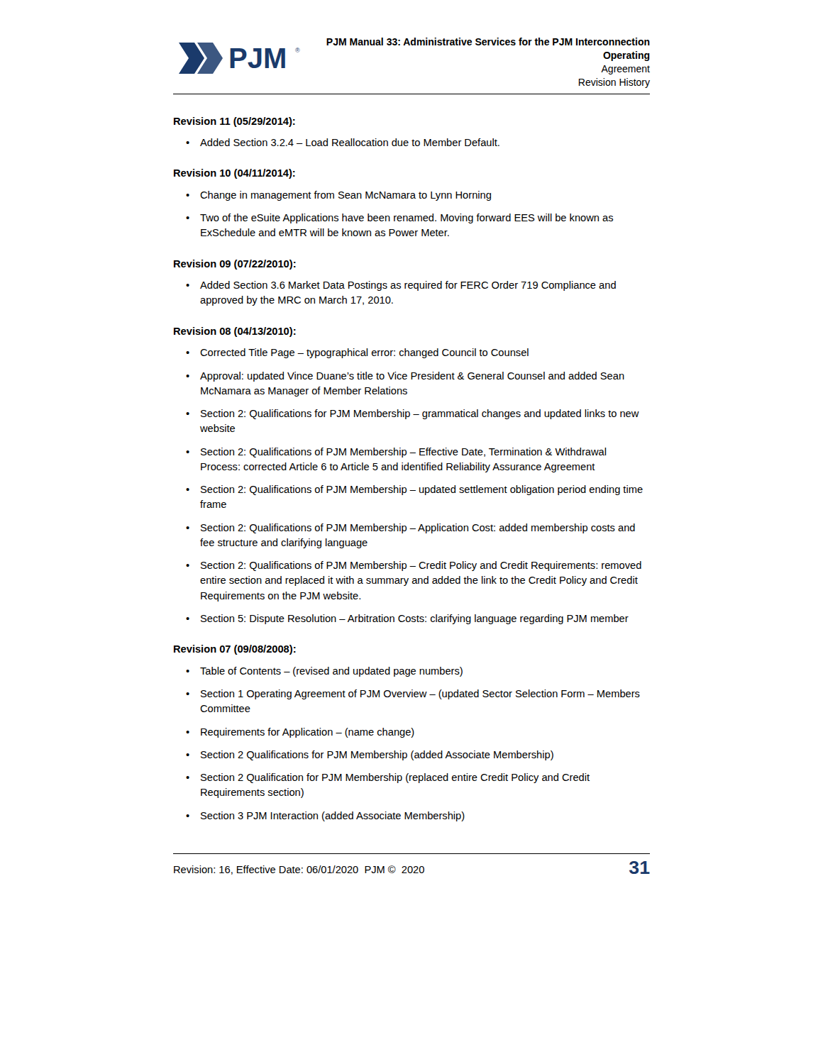PJM ®
PJM Manual 33: Administrative Services for the PJM Interconnection Operating
Agreement
Revision History
Revision 11 (05/29/2014):
Added Section 3.2.4 – Load Reallocation due to Member Default.
Revision 10 (04/11/2014):
Change in management from Sean McNamara to Lynn Horning
Two of the eSuite Applications have been renamed. Moving forward EES will be known as ExSchedule and eMTR will be known as Power Meter.
Revision 09 (07/22/2010):
Added Section 3.6 Market Data Postings as required for FERC Order 719 Compliance and approved by the MRC on March 17, 2010.
Revision 08 (04/13/2010):
Corrected Title Page – typographical error: changed Council to Counsel
Approval: updated Vince Duane’s title to Vice President & General Counsel and added Sean McNamara as Manager of Member Relations
Section 2: Qualifications for PJM Membership – grammatical changes and updated links to new website
Section 2: Qualifications of PJM Membership – Effective Date, Termination & Withdrawal Process: corrected Article 6 to Article 5 and identified Reliability Assurance Agreement
Section 2: Qualifications of PJM Membership – updated settlement obligation period ending time frame
Section 2: Qualifications of PJM Membership – Application Cost: added membership costs and fee structure and clarifying language
Section 2: Qualifications of PJM Membership – Credit Policy and Credit Requirements: removed entire section and replaced it with a summary and added the link to the Credit Policy and Credit Requirements on the PJM website.
Section 5: Dispute Resolution – Arbitration Costs: clarifying language regarding PJM member
Revision 07 (09/08/2008):
Table of Contents – (revised and updated page numbers)
Section 1 Operating Agreement of PJM Overview – (updated Sector Selection Form – Members Committee
Requirements for Application – (name change)
Section 2 Qualifications for PJM Membership (added Associate Membership)
Section 2 Qualification for PJM Membership (replaced entire Credit Policy and Credit Requirements section)
Section 3 PJM Interaction (added Associate Membership)
Revision: 16, Effective Date: 06/01/2020 PJM © 2020
31